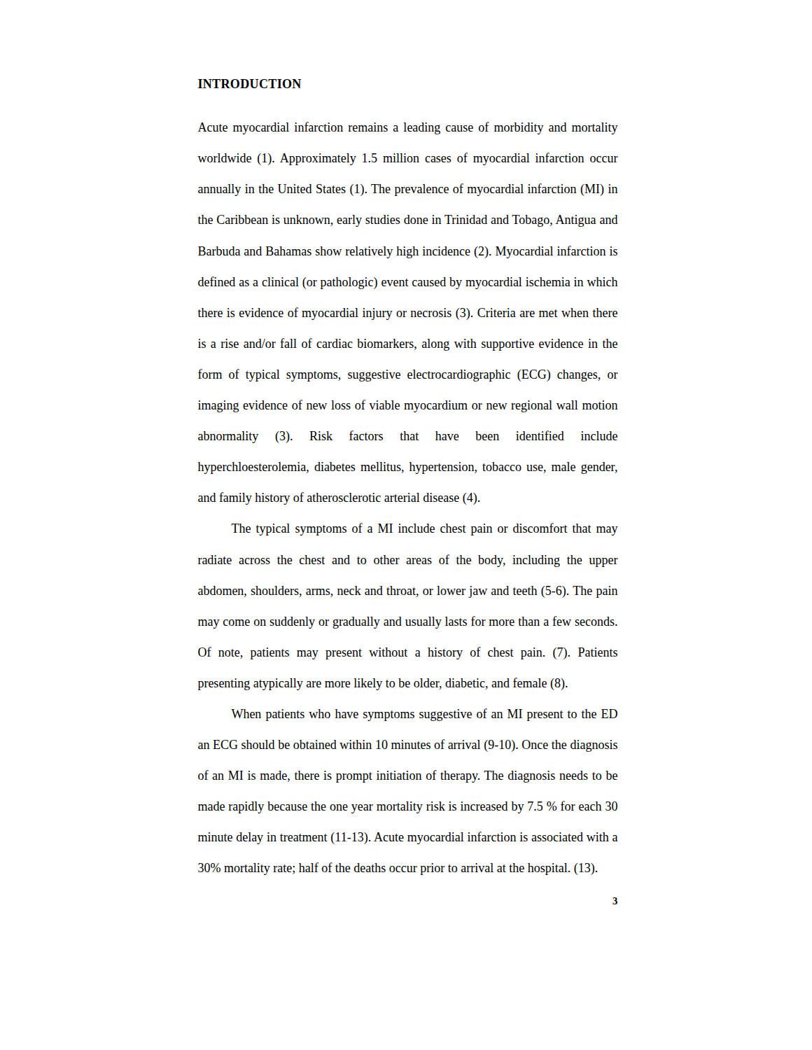INTRODUCTION
Acute myocardial infarction remains a leading cause of morbidity and mortality worldwide (1). Approximately 1.5 million cases of myocardial infarction occur annually in the United States (1). The prevalence of myocardial infarction (MI) in the Caribbean is unknown, early studies done in Trinidad and Tobago, Antigua and Barbuda and Bahamas show relatively high incidence (2). Myocardial infarction is defined as a clinical (or pathologic) event caused by myocardial ischemia in which there is evidence of myocardial injury or necrosis (3). Criteria are met when there is a rise and/or fall of cardiac biomarkers, along with supportive evidence in the form of typical symptoms, suggestive electrocardiographic (ECG) changes, or imaging evidence of new loss of viable myocardium or new regional wall motion abnormality (3). Risk factors that have been identified include hyperchloesterolemia, diabetes mellitus, hypertension, tobacco use, male gender, and family history of atherosclerotic arterial disease (4).
The typical symptoms of a MI include chest pain or discomfort that may radiate across the chest and to other areas of the body, including the upper abdomen, shoulders, arms, neck and throat, or lower jaw and teeth (5-6). The pain may come on suddenly or gradually and usually lasts for more than a few seconds. Of note, patients may present without a history of chest pain. (7). Patients presenting atypically are more likely to be older, diabetic, and female (8).
When patients who have symptoms suggestive of an MI present to the ED an ECG should be obtained within 10 minutes of arrival (9-10). Once the diagnosis of an MI is made, there is prompt initiation of therapy. The diagnosis needs to be made rapidly because the one year mortality risk is increased by 7.5 % for each 30 minute delay in treatment (11-13). Acute myocardial infarction is associated with a 30% mortality rate; half of the deaths occur prior to arrival at the hospital. (13).
3